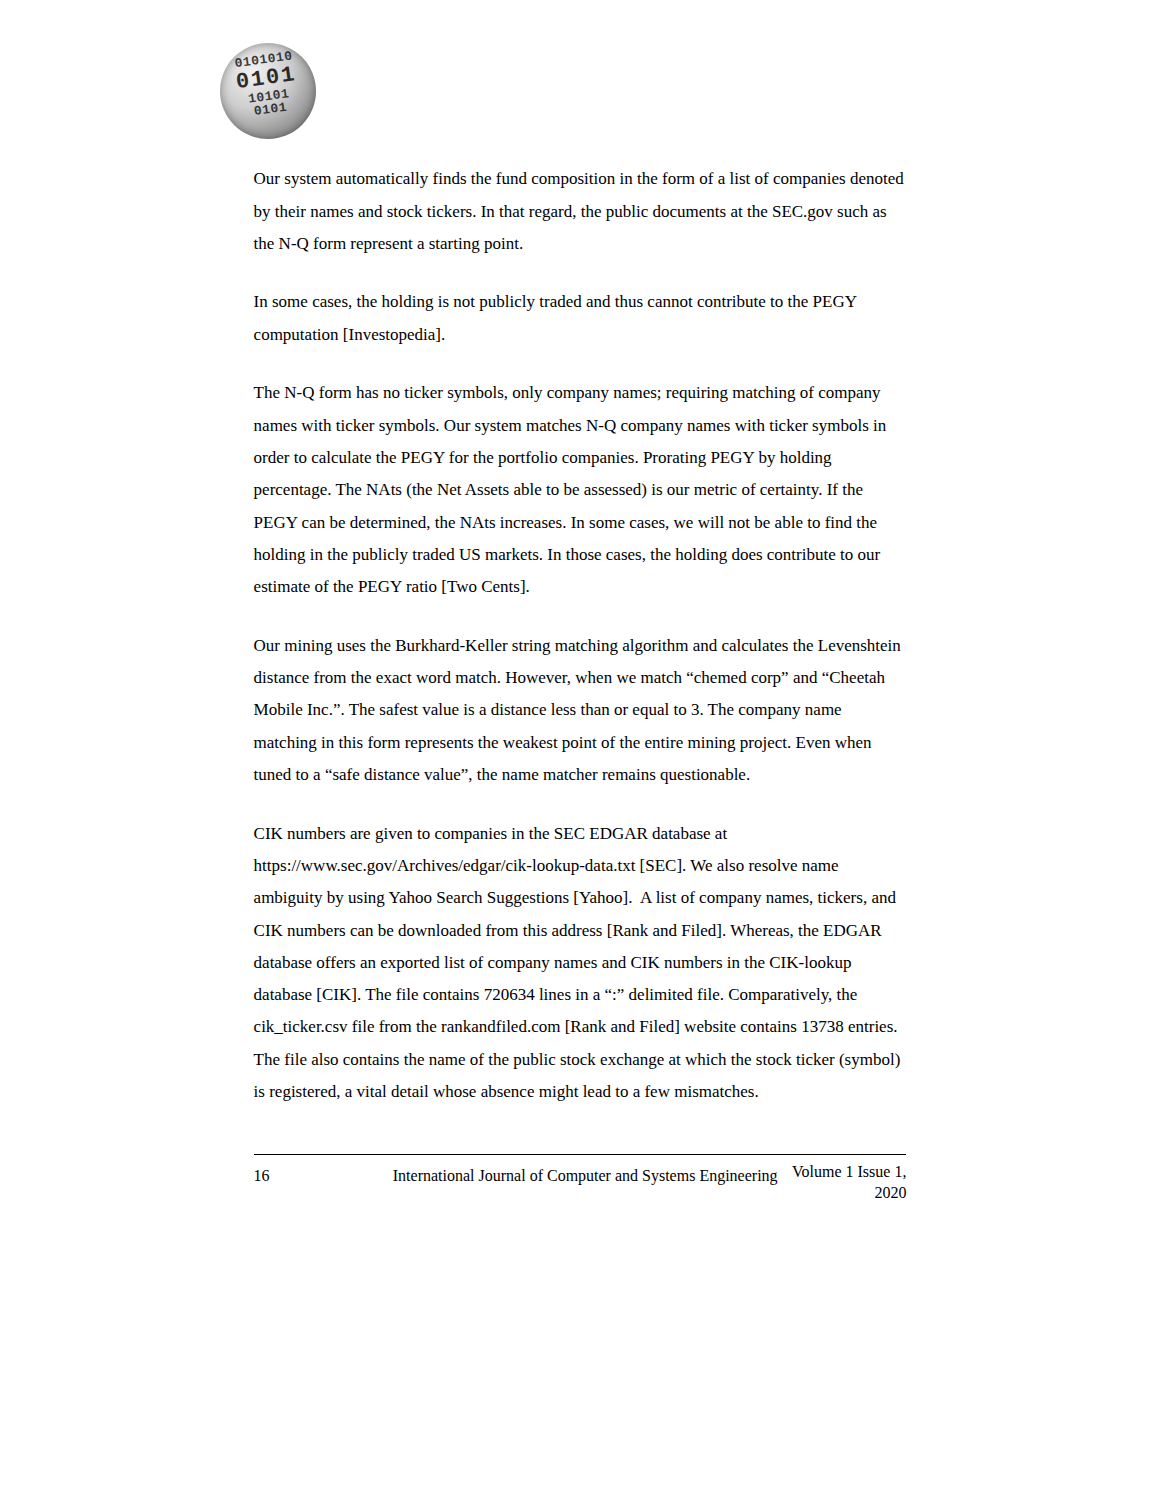0101010 0101 10101 0101
Our system automatically finds the fund composition in the form of a list of companies denoted by their names and stock tickers. In that regard, the public documents at the SEC.gov such as the N-Q form represent a starting point.
In some cases, the holding is not publicly traded and thus cannot contribute to the PEGY computation [Investopedia].
The N-Q form has no ticker symbols, only company names; requiring matching of company names with ticker symbols. Our system matches N-Q company names with ticker symbols in order to calculate the PEGY for the portfolio companies. Prorating PEGY by holding percentage. The NAts (the Net Assets able to be assessed) is our metric of certainty. If the PEGY can be determined, the NAts increases. In some cases, we will not be able to find the holding in the publicly traded US markets. In those cases, the holding does contribute to our estimate of the PEGY ratio [Two Cents].
Our mining uses the Burkhard-Keller string matching algorithm and calculates the Levenshtein distance from the exact word match. However, when we match “chemed corp” and “Cheetah Mobile Inc.”. The safest value is a distance less than or equal to 3. The company name matching in this form represents the weakest point of the entire mining project. Even when tuned to a “safe distance value”, the name matcher remains questionable.
CIK numbers are given to companies in the SEC EDGAR database at https://www.sec.gov/Archives/edgar/cik-lookup-data.txt [SEC]. We also resolve name ambiguity by using Yahoo Search Suggestions [Yahoo]. A list of company names, tickers, and CIK numbers can be downloaded from this address [Rank and Filed]. Whereas, the EDGAR database offers an exported list of company names and CIK numbers in the CIK-lookup database [CIK]. The file contains 720634 lines in a “:” delimited file. Comparatively, the cik_ticker.csv file from the rankandfiled.com [Rank and Filed] website contains 13738 entries. The file also contains the name of the public stock exchange at which the stock ticker (symbol) is registered, a vital detail whose absence might lead to a few mismatches.
16
International Journal of Computer and Systems Engineering
Volume 1 Issue 1,
2020